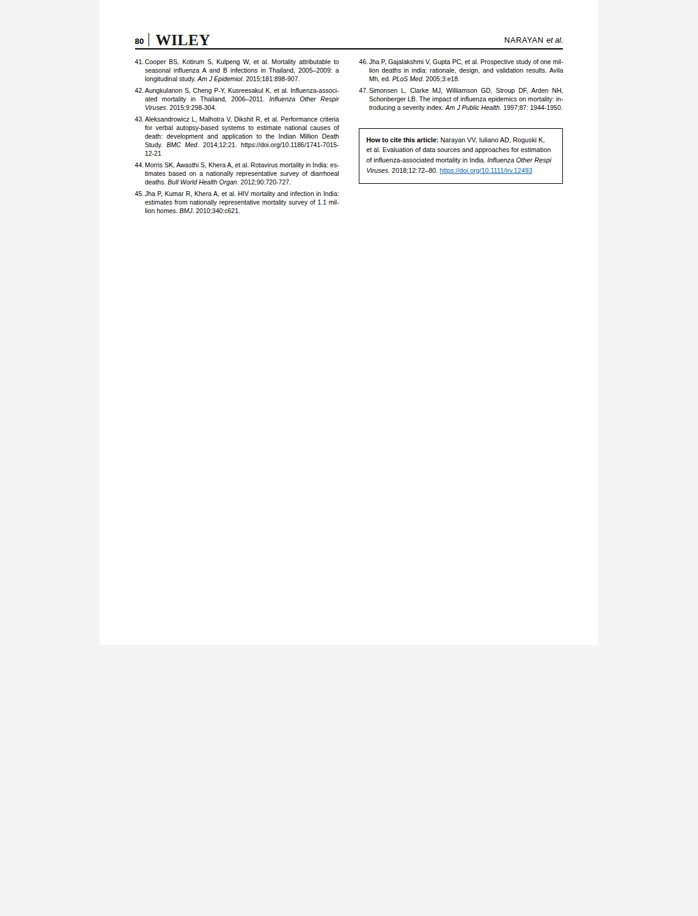80 WILEY
Narayan et al.
41. Cooper BS, Kotirum S, Kulpeng W, et al. Mortality attributable to seasonal influenza A and B infections in Thailand, 2005–2009: a longitudinal study. Am J Epidemiol. 2015;181:898-907.
42. Aungkulanon S, Cheng P-Y, Kusreesakul K, et al. Influenza-associated mortality in Thailand, 2006–2011. Influenza Other Respir Viruses. 2015;9:298-304.
43. Aleksandrowicz L, Malhotra V, Dikshit R, et al. Performance criteria for verbal autopsy-based systems to estimate national causes of death: development and application to the Indian Million Death Study. BMC Med. 2014;12:21. https://doi.org/10.1186/1741-7015-12-21
44. Morris SK, Awasthi S, Khera A, et al. Rotavirus mortality in India: estimates based on a nationally representative survey of diarrhoeal deaths. Bull World Health Organ. 2012;90:720-727.
45. Jha P, Kumar R, Khera A, et al. HIV mortality and infection in India: estimates from nationally representative mortality survey of 1.1 million homes. BMJ. 2010;340:c621.
46. Jha P, Gajalakshmi V, Gupta PC, et al. Prospective study of one million deaths in india: rationale, design, and validation results. Avila Mh, ed. PLoS Med. 2005;3:e18.
47. Simonsen L, Clarke MJ, Williamson GD, Stroup DF, Arden NH, Schonberger LB. The impact of influenza epidemics on mortality: introducing a severity index. Am J Public Health. 1997;87: 1944-1950.
How to cite this article: Narayan VV, Iuliano AD, Roguski K, et al. Evaluation of data sources and approaches for estimation of influenza-associated mortality in India. Influenza Other Respi Viruses. 2018;12:72–80. https://doi.org/10.1111/irv.12493